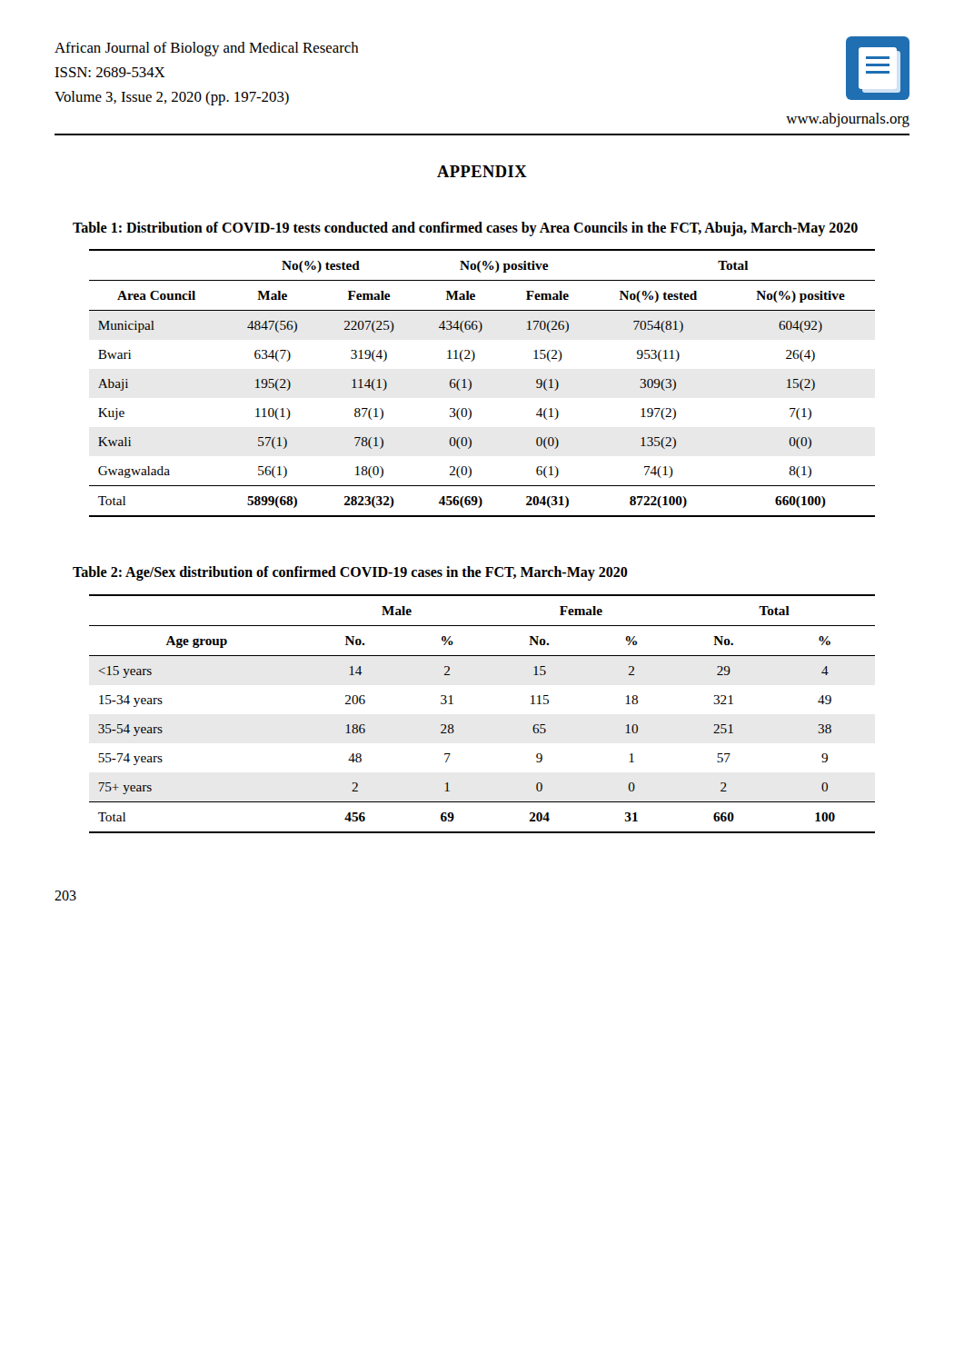African Journal of Biology and Medical Research
ISSN: 2689-534X
Volume 3, Issue 2, 2020 (pp. 197-203)
www.abjournals.org
APPENDIX
Table 1: Distribution of COVID-19 tests conducted and confirmed cases by Area Councils in the FCT, Abuja, March-May 2020
| | No(%) tested | No(%) positive | Total |
| --- | --- | --- | --- |
| Area Council | Male | Female | Male | Female | No(%) tested | No(%) positive |
| Municipal | 4847(56) | 2207(25) | 434(66) | 170(26) | 7054(81) | 604(92) |
| Bwari | 634(7) | 319(4) | 11(2) | 15(2) | 953(11) | 26(4) |
| Abaji | 195(2) | 114(1) | 6(1) | 9(1) | 309(3) | 15(2) |
| Kuje | 110(1) | 87(1) | 3(0) | 4(1) | 197(2) | 7(1) |
| Kwali | 57(1) | 78(1) | 0(0) | 0(0) | 135(2) | 0(0) |
| Gwagwalada | 56(1) | 18(0) | 2(0) | 6(1) | 74(1) | 8(1) |
| Total | 5899(68) | 2823(32) | 456(69) | 204(31) | 8722(100) | 660(100) |
Table 2: Age/Sex distribution of confirmed COVID-19 cases in the FCT, March-May 2020
| | Male | Female | Total |
| --- | --- | --- | --- |
| Age group | No. | % | No. | % | No. | % |
| <15 years | 14 | 2 | 15 | 2 | 29 | 4 |
| 15-34 years | 206 | 31 | 115 | 18 | 321 | 49 |
| 35-54 years | 186 | 28 | 65 | 10 | 251 | 38 |
| 55-74 years | 48 | 7 | 9 | 1 | 57 | 9 |
| 75+ years | 2 | 1 | 0 | 0 | 2 | 0 |
| Total | 456 | 69 | 204 | 31 | 660 | 100 |
203